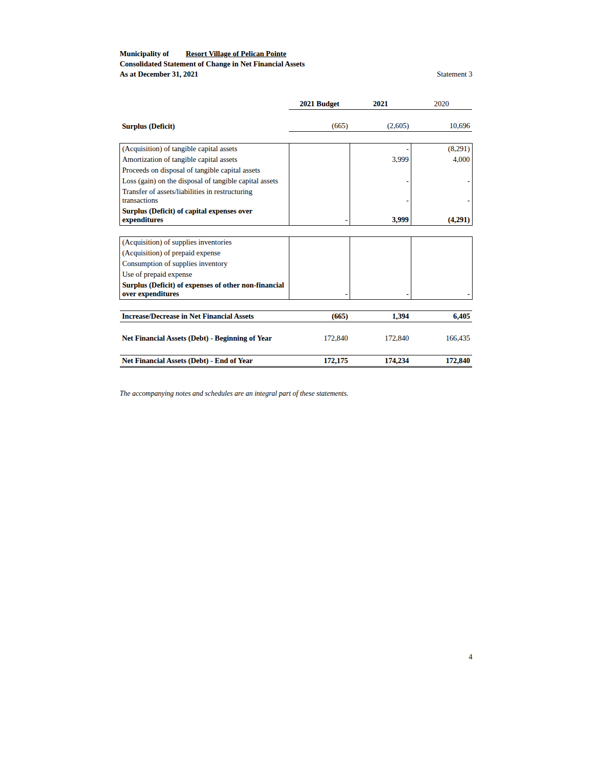Municipality of Resort Village of Pelican Pointe
Consolidated Statement of Change in Net Financial Assets
As at December 31, 2021Statement 3
| | 2021 Budget | 2021 | 2020 |
| Surplus (Deficit) | (665) | (2,605) | 10,696 |
| (Acquisition) of tangible capital assets | | - | (8,291) |
| Amortization of tangible capital assets | | 3,999 | 4,000 |
| Proceeds on disposal of tangible capital assets | | | |
| Loss (gain) on the disposal of tangible capital assets | | - | - |
| Transfer of assets/liabilities in restructuring transactions | | - | - |
| Surplus (Deficit) of capital expenses over expenditures | - | 3,999 | (4,291) |
| (Acquisition) of supplies inventories | | | |
| (Acquisition) of prepaid expense | | | |
| Consumption of supplies inventory | | | |
| Use of prepaid expense | | | |
| Surplus (Deficit) of expenses of other non-financial over expenditures | - | - | - |
| Increase/Decrease in Net Financial Assets | (665) | 1,394 | 6,405 |
| Net Financial Assets (Debt) - Beginning of Year | 172,840 | 172,840 | 166,435 |
| Net Financial Assets (Debt) - End of Year | 172,175 | 174,234 | 172,840 |
The accompanying notes and schedules are an integral part of these statements.
4